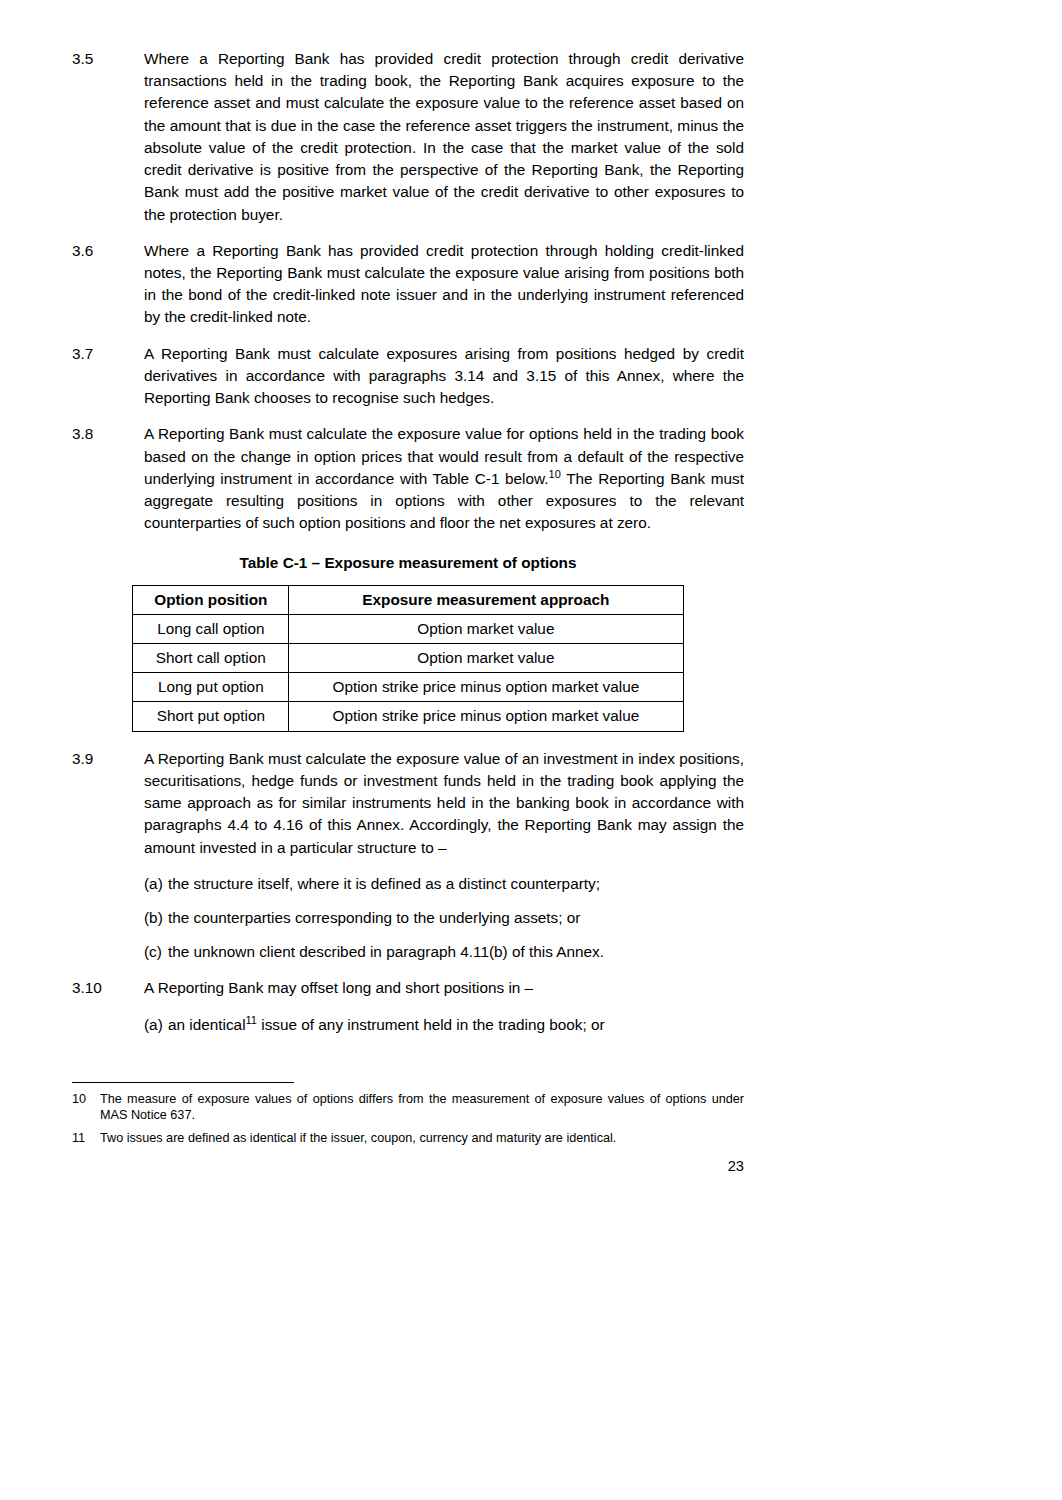3.5
Where a Reporting Bank has provided credit protection through credit derivative transactions held in the trading book, the Reporting Bank acquires exposure to the reference asset and must calculate the exposure value to the reference asset based on the amount that is due in the case the reference asset triggers the instrument, minus the absolute value of the credit protection. In the case that the market value of the sold credit derivative is positive from the perspective of the Reporting Bank, the Reporting Bank must add the positive market value of the credit derivative to other exposures to the protection buyer.
3.6
Where a Reporting Bank has provided credit protection through holding credit-linked notes, the Reporting Bank must calculate the exposure value arising from positions both in the bond of the credit-linked note issuer and in the underlying instrument referenced by the credit-linked note.
3.7
A Reporting Bank must calculate exposures arising from positions hedged by credit derivatives in accordance with paragraphs 3.14 and 3.15 of this Annex, where the Reporting Bank chooses to recognise such hedges.
3.8
A Reporting Bank must calculate the exposure value for options held in the trading book based on the change in option prices that would result from a default of the respective underlying instrument in accordance with Table C-1 below.10 The Reporting Bank must aggregate resulting positions in options with other exposures to the relevant counterparties of such option positions and floor the net exposures at zero.
Table C-1 – Exposure measurement of options
| Option position | Exposure measurement approach |
| --- | --- |
| Long call option | Option market value |
| Short call option | Option market value |
| Long put option | Option strike price minus option market value |
| Short put option | Option strike price minus option market value |
3.9
A Reporting Bank must calculate the exposure value of an investment in index positions, securitisations, hedge funds or investment funds held in the trading book applying the same approach as for similar instruments held in the banking book in accordance with paragraphs 4.4 to 4.16 of this Annex. Accordingly, the Reporting Bank may assign the amount invested in a particular structure to –
(a)
the structure itself, where it is defined as a distinct counterparty;
(b)
the counterparties corresponding to the underlying assets; or
(c)
the unknown client described in paragraph 4.11(b) of this Annex.
3.10
A Reporting Bank may offset long and short positions in –
(a)
an identical11 issue of any instrument held in the trading book; or
10
The measure of exposure values of options differs from the measurement of exposure values of options under MAS Notice 637.
11
Two issues are defined as identical if the issuer, coupon, currency and maturity are identical.
23